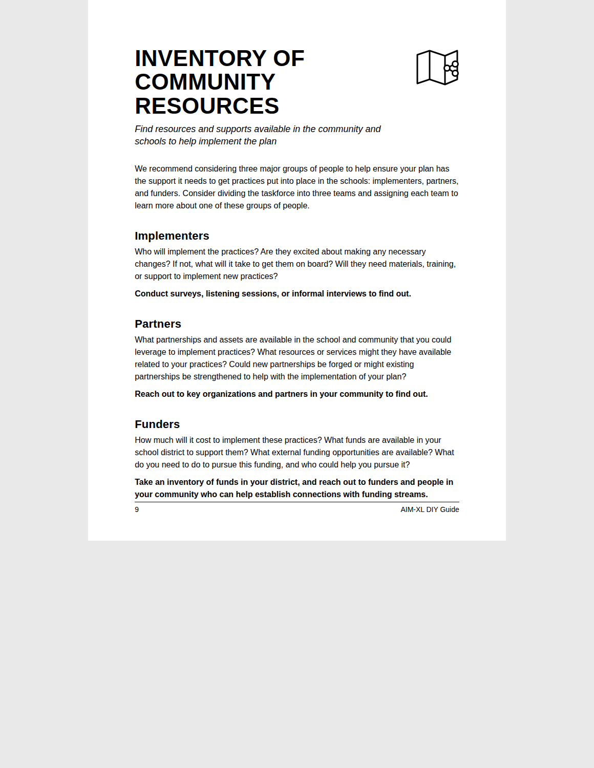Inventory of Community Resources
Find resources and supports available in the community and schools to help implement the plan
We recommend considering three major groups of people to help ensure your plan has the support it needs to get practices put into place in the schools: implementers, partners, and funders. Consider dividing the taskforce into three teams and assigning each team to learn more about one of these groups of people.
Implementers
Who will implement the practices? Are they excited about making any necessary changes? If not, what will it take to get them on board? Will they need materials, training, or support to implement new practices?
Conduct surveys, listening sessions, or informal interviews to find out.
Partners
What partnerships and assets are available in the school and community that you could leverage to implement practices? What resources or services might they have available related to your practices? Could new partnerships be forged or might existing partnerships be strengthened to help with the implementation of your plan?
Reach out to key organizations and partners in your community to find out.
Funders
How much will it cost to implement these practices? What funds are available in your school district to support them? What external funding opportunities are available? What do you need to do to pursue this funding, and who could help you pursue it?
Take an inventory of funds in your district, and reach out to funders and people in your community who can help establish connections with funding streams.
9 AIM-XL DIY Guide